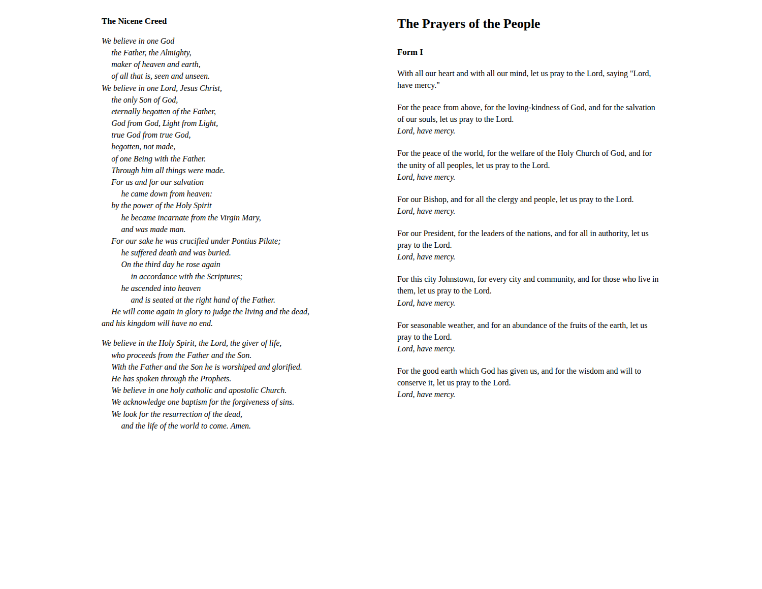The Nicene Creed
We believe in one God
the Father, the Almighty, maker of heaven and earth, of all that is, seen and unseen. We believe in one Lord, Jesus Christ,
the only Son of God, eternally begotten of the Father, God from God, Light from Light, true God from true God, begotten, not made, of one Being with the Father. Through him all things were made. For us and for our salvation he came down from heaven: by the power of the Holy Spirit he became incarnate from the Virgin Mary, and was made man. For our sake he was crucified under Pontius Pilate; he suffered death and was buried. On the third day he rose again in accordance with the Scriptures; he ascended into heaven and is seated at the right hand of the Father. He will come again in glory to judge the living and the dead, and his kingdom will have no end.
We believe in the Holy Spirit, the Lord, the giver of life,
who proceeds from the Father and the Son. With the Father and the Son he is worshiped and glorified. He has spoken through the Prophets. We believe in one holy catholic and apostolic Church. We acknowledge one baptism for the forgiveness of sins. We look for the resurrection of the dead, and the life of the world to come. Amen.
The Prayers of the People
Form I
With all our heart and with all our mind, let us pray to the Lord, saying "Lord, have mercy."
For the peace from above, for the loving-kindness of God, and for the salvation of our souls, let us pray to the Lord.
Lord, have mercy.
For the peace of the world, for the welfare of the Holy Church of God, and for the unity of all peoples, let us pray to the Lord.
Lord, have mercy.
For our Bishop, and for all the clergy and people, let us pray to the Lord.
Lord, have mercy.
For our President, for the leaders of the nations, and for all in authority, let us pray to the Lord.
Lord, have mercy.
For this city Johnstown, for every city and community, and for those who live in them, let us pray to the Lord.
Lord, have mercy.
For seasonable weather, and for an abundance of the fruits of the earth, let us pray to the Lord.
Lord, have mercy.
For the good earth which God has given us, and for the wisdom and will to conserve it, let us pray to the Lord.
Lord, have mercy.